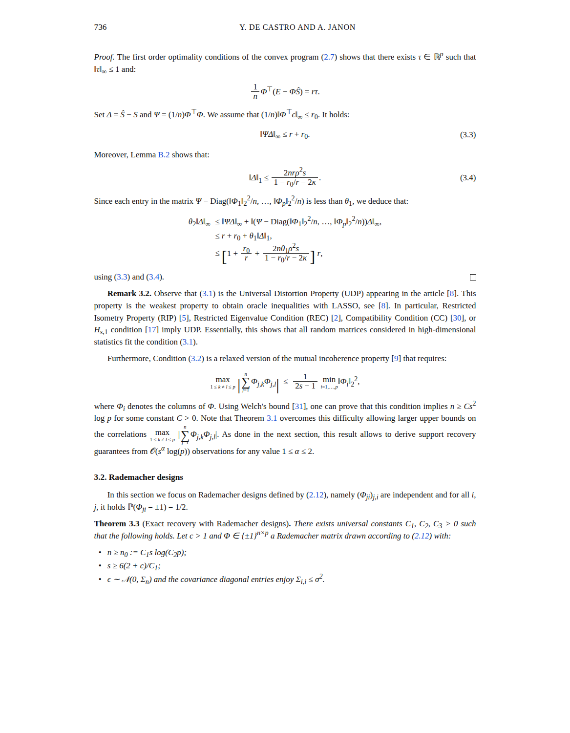736 Y. DE CASTRO AND A. JANON
Proof. The first order optimality conditions of the convex program (2.7) shows that there exists τ ∈ ℝp such that ‖τ‖∞ ≤ 1 and:
1 n Φ⊤(E − ΦŜ) = rτ.
Set Δ = Ŝ − S and Ψ = (1/n)Φ⊤Φ. We assume that (1/n)‖Φ⊤ϵ‖∞ ≤ r0. It holds:
‖ΨΔ‖∞ ≤ r + r0.
(3.3)
Moreover, Lemma B.2 shows that:
‖Δ‖1 ≤ 2nrρ2s 1 − r0/r − 2κ.
(3.4)
Since each entry in the matrix Ψ − Diag(‖Φ1‖22/n, …, ‖Φp‖22/n) is less than θ1, we deduce that:
| θ 2 ‖ Δ ‖ ∞ | ≤ | ‖ ΨΔ ‖ ∞ + ‖( Ψ − Diag (‖ Φ 1 ‖ 2 2 / n , …, ‖ Φ p ‖ 2 2 / n )) Δ ‖ ∞ , |
| | ≤ | r + r 0 + θ 1 ‖ Δ ‖ 1 , |
| | ≤ | [ 1 + r 0 r + 2 nθ 1 ρ 2 s 1 − r 0 / r − 2 κ ] r , |
using (3.3) and (3.4).
Remark 3.2. Observe that (3.1) is the Universal Distortion Property (UDP) appearing in the article [8]. This property is the weakest property to obtain oracle inequalities with LASSO, see [8]. In particular, Restricted Isometry Property (RIP) [5], Restricted Eigenvalue Condition (REC) [2], Compatibility Condition (CC) [30], or Hs,1 condition [17] imply UDP. Essentially, this shows that all random matrices considered in high-dimensional statistics fit the condition (3.1).
Furthermore, Condition (3.2) is a relaxed version of the mutual incoherence property [9] that requires:
max 1 ≤ k ≠ l ≤ p |n∑j=1 Φj,kΦj,l| ≤ 12s − 1 min i=1,…,p‖Φi‖22,
where Φi denotes the columns of Φ. Using Welch's bound [31], one can prove that this condition implies n ≥ Cs2 log p for some constant C > 0. Note that Theorem 3.1 overcomes this difficulty allowing larger upper bounds on the correlations max 1 ≤ k ≠ l ≤ p |n∑j=1 Φj,kΦj,l|. As done in the next section, this result allows to derive support recovery guarantees from 𝒪(sα log(p)) observations for any value 1 ≤ α ≤ 2.
3.2. Rademacher designs
In this section we focus on Rademacher designs defined by (2.12), namely (Φji)j,i are independent and for all i, j, it holds ℙ(Φji = ±1) = 1/2.
Theorem 3.3 (Exact recovery with Rademacher designs). There exists universal constants C1, C2, C3 > 0 such that the following holds. Let c > 1 and Φ ∈ {±1}n×p a Rademacher matrix drawn according to (2.12) with:
n ≥ n0 := C1s log(C2p);
s ≥ 6(2 + c)/C1;
ϵ ∼ 𝒩(0, Σn) and the covariance diagonal entries enjoy Σi,i ≤ σ2.